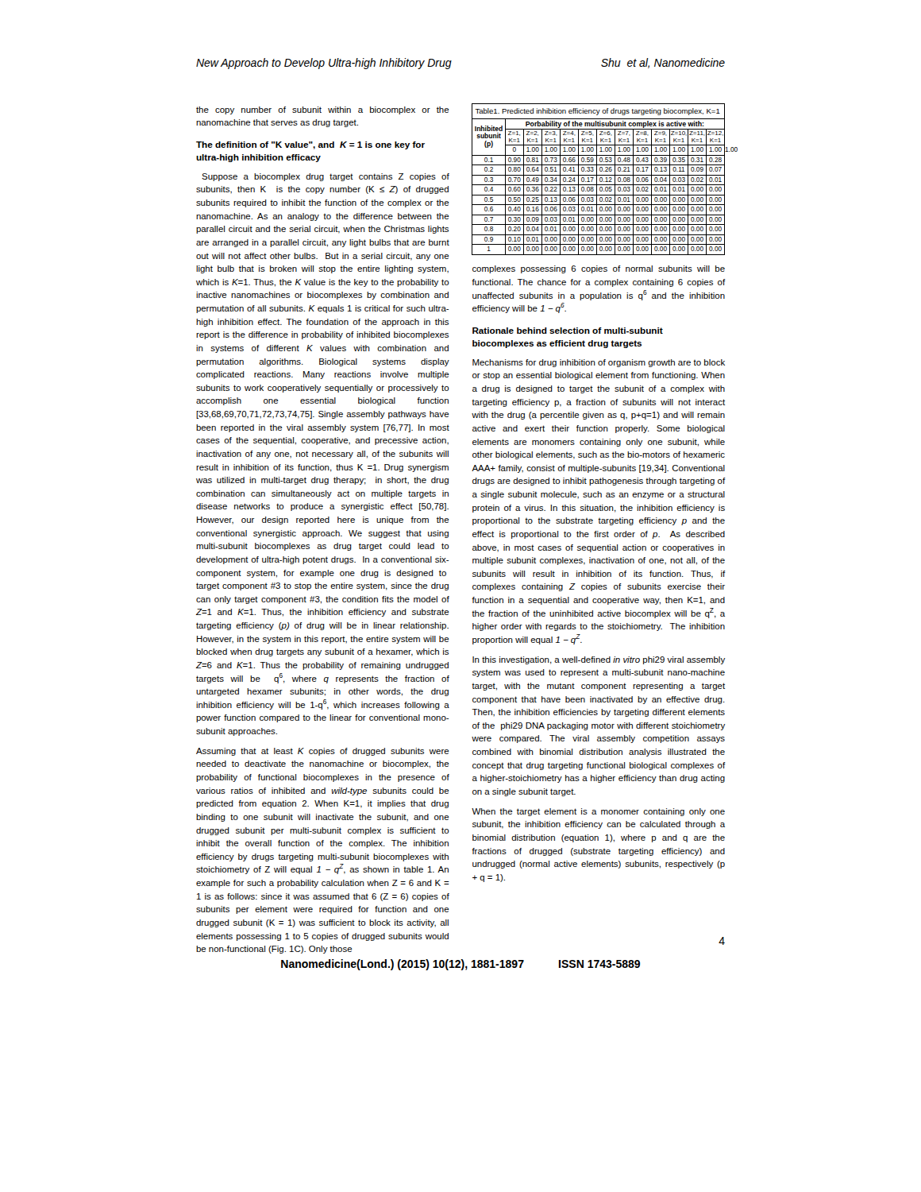New Approach to Develop Ultra-high Inhibitory Drug
Shu et al, Nanomedicine
the copy number of subunit within a biocomplex or the nanomachine that serves as drug target.
The definition of "K value", and K = 1 is one key for ultra-high inhibition efficacy
Suppose a biocomplex drug target contains Z copies of subunits, then K is the copy number (K ≤ Z) of drugged subunits required to inhibit the function of the complex or the nanomachine. As an analogy to the difference between the parallel circuit and the serial circuit, when the Christmas lights are arranged in a parallel circuit, any light bulbs that are burnt out will not affect other bulbs. But in a serial circuit, any one light bulb that is broken will stop the entire lighting system, which is K=1. Thus, the K value is the key to the probability to inactive nanomachines or biocomplexes by combination and permutation of all subunits. K equals 1 is critical for such ultra-high inhibition effect. The foundation of the approach in this report is the difference in probability of inhibited biocomplexes in systems of different K values with combination and permutation algorithms. Biological systems display complicated reactions. Many reactions involve multiple subunits to work cooperatively sequentially or processively to accomplish one essential biological function [33,68,69,70,71,72,73,74,75]. Single assembly pathways have been reported in the viral assembly system [76,77]. In most cases of the sequential, cooperative, and precessive action, inactivation of any one, not necessary all, of the subunits will result in inhibition of its function, thus K =1. Drug synergism was utilized in multi-target drug therapy; in short, the drug combination can simultaneously act on multiple targets in disease networks to produce a synergistic effect [50,78]. However, our design reported here is unique from the conventional synergistic approach. We suggest that using multi-subunit biocomplexes as drug target could lead to development of ultra-high potent drugs. In a conventional six-component system, for example one drug is designed to target component #3 to stop the entire system, since the drug can only target component #3, the condition fits the model of Z=1 and K=1. Thus, the inhibition efficiency and substrate targeting efficiency (p) of drug will be in linear relationship. However, in the system in this report, the entire system will be blocked when drug targets any subunit of a hexamer, which is Z=6 and K=1. Thus the probability of remaining undrugged targets will be q6, where q represents the fraction of untargeted hexamer subunits; in other words, the drug inhibition efficiency will be 1-q6, which increases following a power function compared to the linear for conventional mono-subunit approaches.
Assuming that at least K copies of drugged subunits were needed to deactivate the nanomachine or biocomplex, the probability of functional biocomplexes in the presence of various ratios of inhibited and wild-type subunits could be predicted from equation 2. When K=1, it implies that drug binding to one subunit will inactivate the subunit, and one drugged subunit per multi-subunit complex is sufficient to inhibit the overall function of the complex. The inhibition efficiency by drugs targeting multi-subunit biocomplexes with stoichiometry of Z will equal 1 − qZ, as shown in table 1. An example for such a probability calculation when Z = 6 and K = 1 is as follows: since it was assumed that 6 (Z = 6) copies of subunits per element were required for function and one drugged subunit (K = 1) was sufficient to block its activity, all elements possessing 1 to 5 copies of drugged subunits would be non-functional (Fig. 1C). Only those
Table1. Predicted inhibition efficiency of drugs targeting biocomplex, K=1
| Inhibited subunit (p) | Porbability of the multisubunit complex is active with: |
| --- | --- |
| Z=1, K=1 | Z=2, K=1 | Z=3, K=1 | Z=4, K=1 | Z=5, K=1 | Z=6, K=1 | Z=7, K=1 | Z=8, K=1 | Z=9, K=1 | Z=10, K=1 | Z=11, K=1 | Z=12, K=1 |
| 0 | 1.00 | 1.00 | 1.00 | 1.00 | 1.00 | 1.00 | 1.00 | 1.00 | 1.00 | 1.00 | 1.00 | 1.00 |
| 0.1 | 0.90 | 0.81 | 0.73 | 0.66 | 0.59 | 0.53 | 0.48 | 0.43 | 0.39 | 0.35 | 0.31 | 0.28 |
| 0.2 | 0.80 | 0.64 | 0.51 | 0.41 | 0.33 | 0.26 | 0.21 | 0.17 | 0.13 | 0.11 | 0.09 | 0.07 |
| 0.3 | 0.70 | 0.49 | 0.34 | 0.24 | 0.17 | 0.12 | 0.08 | 0.06 | 0.04 | 0.03 | 0.02 | 0.01 |
| 0.4 | 0.60 | 0.36 | 0.22 | 0.13 | 0.08 | 0.05 | 0.03 | 0.02 | 0.01 | 0.01 | 0.00 | 0.00 |
| 0.5 | 0.50 | 0.25 | 0.13 | 0.06 | 0.03 | 0.02 | 0.01 | 0.00 | 0.00 | 0.00 | 0.00 | 0.00 |
| 0.6 | 0.40 | 0.16 | 0.06 | 0.03 | 0.01 | 0.00 | 0.00 | 0.00 | 0.00 | 0.00 | 0.00 | 0.00 |
| 0.7 | 0.30 | 0.09 | 0.03 | 0.01 | 0.00 | 0.00 | 0.00 | 0.00 | 0.00 | 0.00 | 0.00 | 0.00 |
| 0.8 | 0.20 | 0.04 | 0.01 | 0.00 | 0.00 | 0.00 | 0.00 | 0.00 | 0.00 | 0.00 | 0.00 | 0.00 |
| 0.9 | 0.10 | 0.01 | 0.00 | 0.00 | 0.00 | 0.00 | 0.00 | 0.00 | 0.00 | 0.00 | 0.00 | 0.00 |
| 1 | 0.00 | 0.00 | 0.00 | 0.00 | 0.00 | 0.00 | 0.00 | 0.00 | 0.00 | 0.00 | 0.00 | 0.00 |
complexes possessing 6 copies of normal subunits will be functional. The chance for a complex containing 6 copies of unaffected subunits in a population is q6 and the inhibition efficiency will be 1 − q6.
Rationale behind selection of multi-subunit biocomplexes as efficient drug targets
Mechanisms for drug inhibition of organism growth are to block or stop an essential biological element from functioning. When a drug is designed to target the subunit of a complex with targeting efficiency p, a fraction of subunits will not interact with the drug (a percentile given as q, p+q=1) and will remain active and exert their function properly. Some biological elements are monomers containing only one subunit, while other biological elements, such as the bio-motors of hexameric AAA+ family, consist of multiple-subunits [19,34]. Conventional drugs are designed to inhibit pathogenesis through targeting of a single subunit molecule, such as an enzyme or a structural protein of a virus. In this situation, the inhibition efficiency is proportional to the substrate targeting efficiency p and the effect is proportional to the first order of p. As described above, in most cases of sequential action or cooperatives in multiple subunit complexes, inactivation of one, not all, of the subunits will result in inhibition of its function. Thus, if complexes containing Z copies of subunits exercise their function in a sequential and cooperative way, then K=1, and the fraction of the uninhibited active biocomplex will be qZ, a higher order with regards to the stoichiometry. The inhibition proportion will equal 1 − qZ.
In this investigation, a well-defined in vitro phi29 viral assembly system was used to represent a multi-subunit nano-machine target, with the mutant component representing a target component that have been inactivated by an effective drug. Then, the inhibition efficiencies by targeting different elements of the phi29 DNA packaging motor with different stoichiometry were compared. The viral assembly competition assays combined with binomial distribution analysis illustrated the concept that drug targeting functional biological complexes of a higher-stoichiometry has a higher efficiency than drug acting on a single subunit target.
When the target element is a monomer containing only one subunit, the inhibition efficiency can be calculated through a binomial distribution (equation 1), where p and q are the fractions of drugged (substrate targeting efficiency) and undrugged (normal active elements) subunits, respectively (p + q = 1).
4
Nanomedicine(Lond.) (2015) 10(12), 1881-1897 ISSN 1743-5889